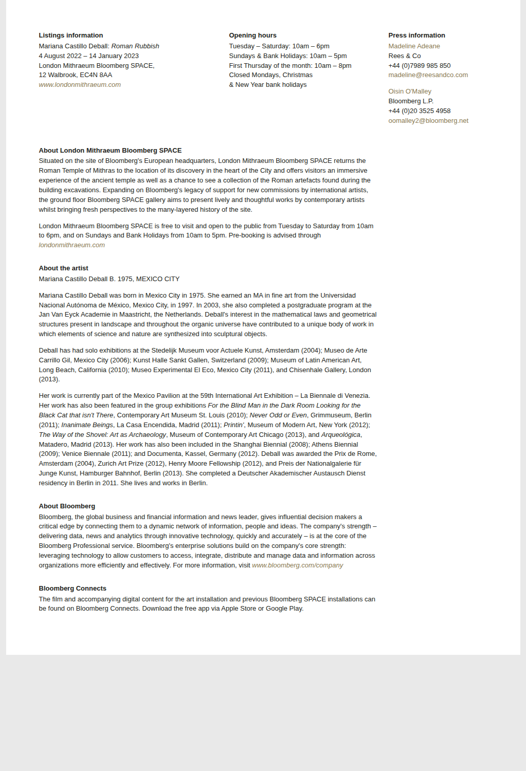Listings information
Mariana Castillo Deball: Roman Rubbish
4 August 2022 – 14 January 2023
London Mithraeum Bloomberg SPACE,
12 Walbrook, EC4N 8AA
www.londonmithraeum.com
Opening hours
Tuesday – Saturday: 10am – 6pm
Sundays & Bank Holidays: 10am – 5pm
First Thursday of the month: 10am – 8pm
Closed Mondays, Christmas
& New Year bank holidays
Press information
Madeline Adeane
Rees & Co
+44 (0)7989 985 850
madeline@reesandco.com
Oisin O'Malley
Bloomberg L.P.
+44 (0)20 3525 4958
oomalley2@bloomberg.net
About London Mithraeum Bloomberg SPACE
Situated on the site of Bloomberg's European headquarters, London Mithraeum Bloomberg SPACE returns the Roman Temple of Mithras to the location of its discovery in the heart of the City and offers visitors an immersive experience of the ancient temple as well as a chance to see a collection of the Roman artefacts found during the building excavations. Expanding on Bloomberg's legacy of support for new commissions by international artists, the ground floor Bloomberg SPACE gallery aims to present lively and thoughtful works by contemporary artists whilst bringing fresh perspectives to the many-layered history of the site.
London Mithraeum Bloomberg SPACE is free to visit and open to the public from Tuesday to Saturday from 10am to 6pm, and on Sundays and Bank Holidays from 10am to 5pm. Pre-booking is advised through londonmithraeum.com
About the artist
Mariana Castillo Deball B. 1975, MEXICO CITY
Mariana Castillo Deball was born in Mexico City in 1975. She earned an MA in fine art from the Universidad Nacional Autónoma de México, Mexico City, in 1997. In 2003, she also completed a postgraduate program at the Jan Van Eyck Academie in Maastricht, the Netherlands. Deball's interest in the mathematical laws and geometrical structures present in landscape and throughout the organic universe have contributed to a unique body of work in which elements of science and nature are synthesized into sculptural objects.
Deball has had solo exhibitions at the Stedelijk Museum voor Actuele Kunst, Amsterdam (2004); Museo de Arte Carrillo Gil, Mexico City (2006); Kunst Halle Sankt Gallen, Switzerland (2009); Museum of Latin American Art, Long Beach, California (2010); Museo Experimental El Eco, Mexico City (2011), and Chisenhale Gallery, London (2013).
Her work is currently part of the Mexico Pavilion at the 59th International Art Exhibition – La Biennale di Venezia. Her work has also been featured in the group exhibitions For the Blind Man in the Dark Room Looking for the Black Cat that isn't There, Contemporary Art Museum St. Louis (2010); Never Odd or Even, Grimmuseum, Berlin (2011); Inanimate Beings, La Casa Encendida, Madrid (2011); Printin', Museum of Modern Art, New York (2012); The Way of the Shovel: Art as Archaeology, Museum of Contemporary Art Chicago (2013), and Arqueológica, Matadero, Madrid (2013). Her work has also been included in the Shanghai Biennial (2008); Athens Biennial (2009); Venice Biennale (2011); and Documenta, Kassel, Germany (2012). Deball was awarded the Prix de Rome, Amsterdam (2004), Zurich Art Prize (2012), Henry Moore Fellowship (2012), and Preis der Nationalgalerie für Junge Kunst, Hamburger Bahnhof, Berlin (2013). She completed a Deutscher Akademischer Austausch Dienst residency in Berlin in 2011. She lives and works in Berlin.
About Bloomberg
Bloomberg, the global business and financial information and news leader, gives influential decision makers a critical edge by connecting them to a dynamic network of information, people and ideas. The company's strength – delivering data, news and analytics through innovative technology, quickly and accurately – is at the core of the Bloomberg Professional service. Bloomberg's enterprise solutions build on the company's core strength: leveraging technology to allow customers to access, integrate, distribute and manage data and information across organizations more efficiently and effectively. For more information, visit www.bloomberg.com/company
Bloomberg Connects
The film and accompanying digital content for the art installation and previous Bloomberg SPACE installations can be found on Bloomberg Connects. Download the free app via Apple Store or Google Play.